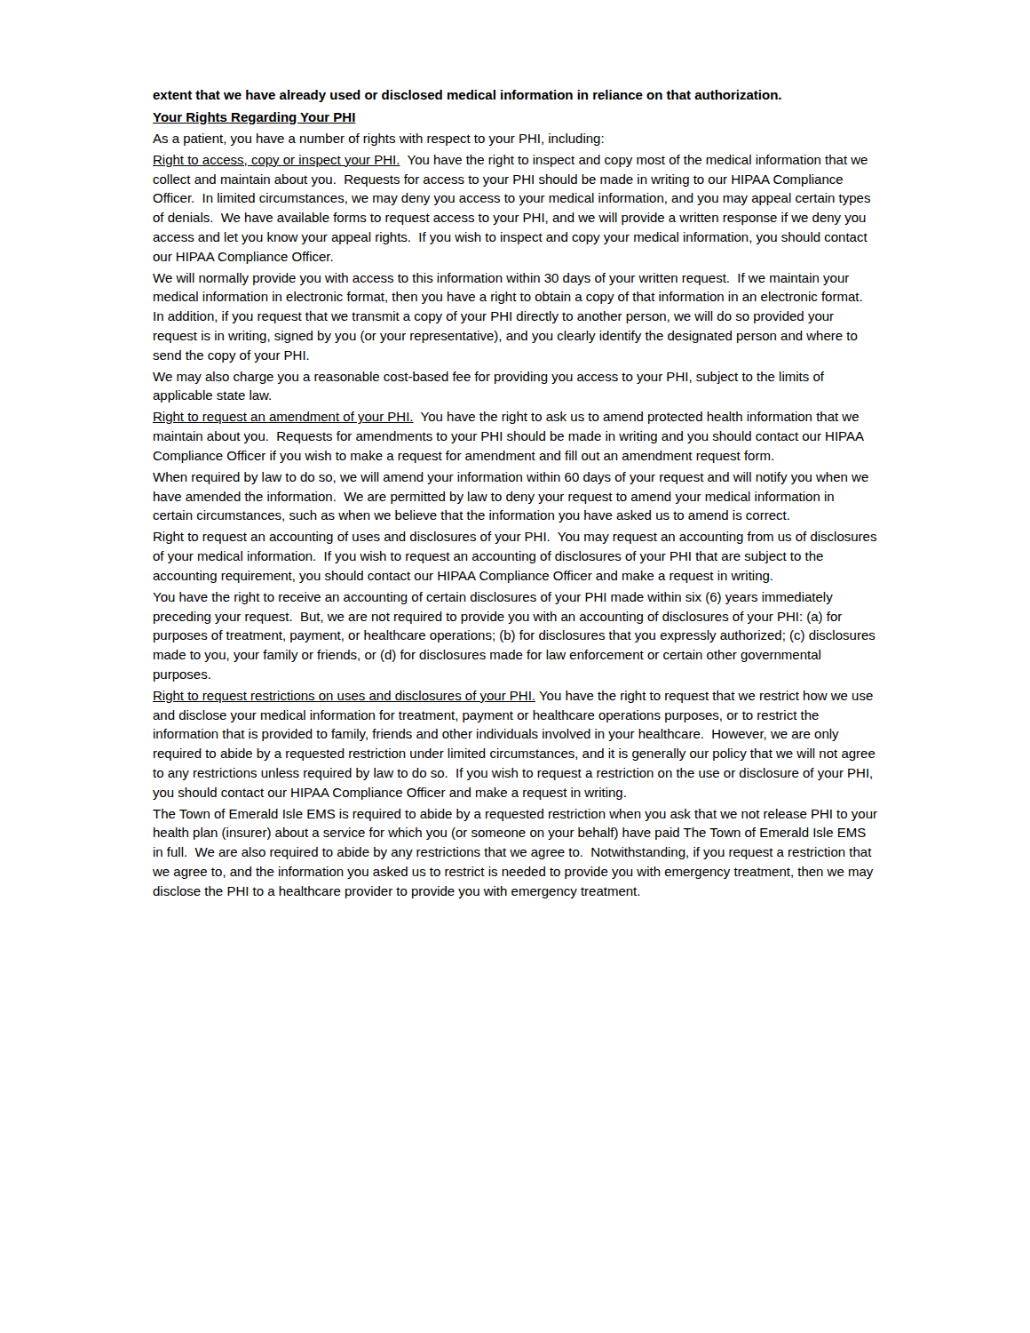extent that we have already used or disclosed medical information in reliance on that authorization.
Your Rights Regarding Your PHI
As a patient, you have a number of rights with respect to your PHI, including:
Right to access, copy or inspect your PHI. You have the right to inspect and copy most of the medical information that we collect and maintain about you. Requests for access to your PHI should be made in writing to our HIPAA Compliance Officer. In limited circumstances, we may deny you access to your medical information, and you may appeal certain types of denials. We have available forms to request access to your PHI, and we will provide a written response if we deny you access and let you know your appeal rights. If you wish to inspect and copy your medical information, you should contact our HIPAA Compliance Officer.
We will normally provide you with access to this information within 30 days of your written request. If we maintain your medical information in electronic format, then you have a right to obtain a copy of that information in an electronic format. In addition, if you request that we transmit a copy of your PHI directly to another person, we will do so provided your request is in writing, signed by you (or your representative), and you clearly identify the designated person and where to send the copy of your PHI.
We may also charge you a reasonable cost-based fee for providing you access to your PHI, subject to the limits of applicable state law.
Right to request an amendment of your PHI. You have the right to ask us to amend protected health information that we maintain about you. Requests for amendments to your PHI should be made in writing and you should contact our HIPAA Compliance Officer if you wish to make a request for amendment and fill out an amendment request form.
When required by law to do so, we will amend your information within 60 days of your request and will notify you when we have amended the information. We are permitted by law to deny your request to amend your medical information in certain circumstances, such as when we believe that the information you have asked us to amend is correct.
Right to request an accounting of uses and disclosures of your PHI. You may request an accounting from us of disclosures of your medical information. If you wish to request an accounting of disclosures of your PHI that are subject to the accounting requirement, you should contact our HIPAA Compliance Officer and make a request in writing.
You have the right to receive an accounting of certain disclosures of your PHI made within six (6) years immediately preceding your request. But, we are not required to provide you with an accounting of disclosures of your PHI: (a) for purposes of treatment, payment, or healthcare operations; (b) for disclosures that you expressly authorized; (c) disclosures made to you, your family or friends, or (d) for disclosures made for law enforcement or certain other governmental purposes.
Right to request restrictions on uses and disclosures of your PHI. You have the right to request that we restrict how we use and disclose your medical information for treatment, payment or healthcare operations purposes, or to restrict the information that is provided to family, friends and other individuals involved in your healthcare. However, we are only required to abide by a requested restriction under limited circumstances, and it is generally our policy that we will not agree to any restrictions unless required by law to do so. If you wish to request a restriction on the use or disclosure of your PHI, you should contact our HIPAA Compliance Officer and make a request in writing.
The Town of Emerald Isle EMS is required to abide by a requested restriction when you ask that we not release PHI to your health plan (insurer) about a service for which you (or someone on your behalf) have paid The Town of Emerald Isle EMS in full. We are also required to abide by any restrictions that we agree to. Notwithstanding, if you request a restriction that we agree to, and the information you asked us to restrict is needed to provide you with emergency treatment, then we may disclose the PHI to a healthcare provider to provide you with emergency treatment.